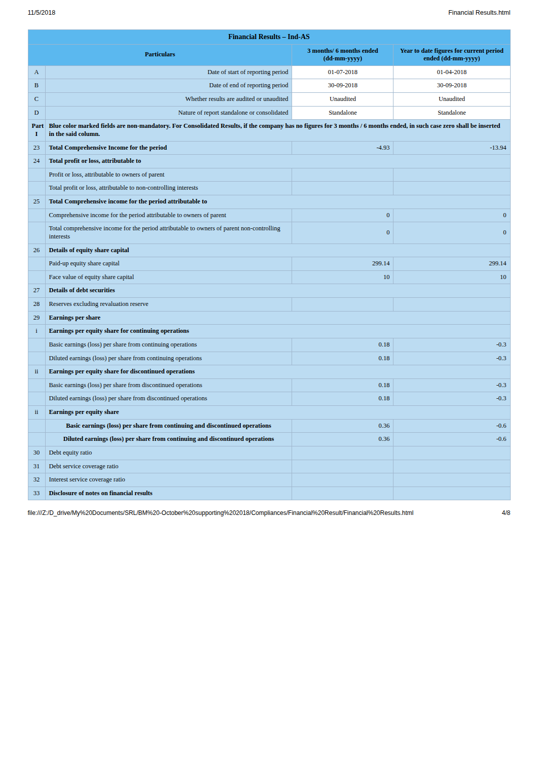11/5/2018
Financial Results.html
| Financial Results – Ind-AS |
| Particulars | 3 months/ 6 months ended (dd-mm-yyyy) | Year to date figures for current period ended (dd-mm-yyyy) |
| A | Date of start of reporting period | 01-07-2018 | 01-04-2018 |
| B | Date of end of reporting period | 30-09-2018 | 30-09-2018 |
| C | Whether results are audited or unaudited | Unaudited | Unaudited |
| D | Nature of report standalone or consolidated | Standalone | Standalone |
| Part I | Blue color marked fields are non-mandatory. For Consolidated Results, if the company has no figures for 3 months / 6 months ended, in such case zero shall be inserted in the said column. |
| 23 | Total Comprehensive Income for the period | -4.93 | -13.94 |
| 24 | Total profit or loss, attributable to |
| | Profit or loss, attributable to owners of parent | | |
| | Total profit or loss, attributable to non-controlling interests | | |
| 25 | Total Comprehensive income for the period attributable to |
| | Comprehensive income for the period attributable to owners of parent | 0 | 0 |
| | Total comprehensive income for the period attributable to owners of parent non-controlling interests | 0 | 0 |
| 26 | Details of equity share capital |
| | Paid-up equity share capital | 299.14 | 299.14 |
| | Face value of equity share capital | 10 | 10 |
| 27 | Details of debt securities |
| 28 | Reserves excluding revaluation reserve | | |
| 29 | Earnings per share |
| i | Earnings per equity share for continuing operations |
| | Basic earnings (loss) per share from continuing operations | 0.18 | -0.3 |
| | Diluted earnings (loss) per share from continuing operations | 0.18 | -0.3 |
| ii | Earnings per equity share for discontinued operations |
| | Basic earnings (loss) per share from discontinued operations | 0.18 | -0.3 |
| | Diluted earnings (loss) per share from discontinued operations | 0.18 | -0.3 |
| ii | Earnings per equity share |
| | Basic earnings (loss) per share from continuing and discontinued operations | 0.36 | -0.6 |
| | Diluted earnings (loss) per share from continuing and discontinued operations | 0.36 | -0.6 |
| 30 | Debt equity ratio | | |
| 31 | Debt service coverage ratio | | |
| 32 | Interest service coverage ratio | | |
| 33 | Disclosure of notes on financial results | | |
file:///Z:/D_drive/My%20Documents/SRL/BM%20-October%20supporting%202018/Compliances/Financial%20Result/Financial%20Results.html
4/8